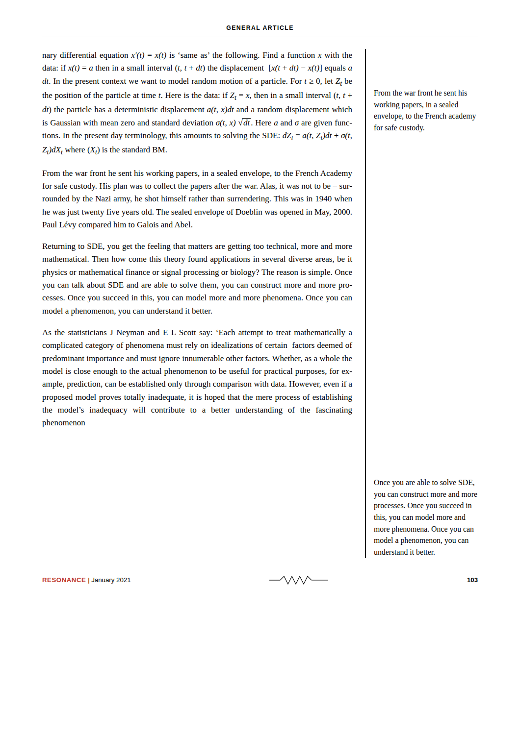GENERAL ARTICLE
nary differential equation x′(t) = x(t) is ‘same as’ the following. Find a function x with the data: if x(t) = a then in a small interval (t, t + dt) the displacement [x(t + dt) − x(t)] equals a dt. In the present context we want to model random motion of a particle. For t ≥ 0, let Zt be the position of the particle at time t. Here is the data: if Zt = x, then in a small interval (t, t + dt) the particle has a deterministic displacement a(t, x)dt and a random displacement which is Gaussian with mean zero and standard deviation σ(t, x) √dt. Here a and σ are given functions. In the present day terminology, this amounts to solving the SDE: dZt = a(t, Zt)dt + σ(t, Zt)dXt where (Xt) is the standard BM.
From the war front he sent his working papers, in a sealed envelope, to the French Academy for safe custody. His plan was to collect the papers after the war. Alas, it was not to be – surrounded by the Nazi army, he shot himself rather than surrendering. This was in 1940 when he was just twenty five years old. The sealed envelope of Doeblin was opened in May, 2000. Paul Lévy compared him to Galois and Abel.
Returning to SDE, you get the feeling that matters are getting too technical, more and more mathematical. Then how come this theory found applications in several diverse areas, be it physics or mathematical finance or signal processing or biology? The reason is simple. Once you can talk about SDE and are able to solve them, you can construct more and more processes. Once you succeed in this, you can model more and more phenomena. Once you can model a phenomenon, you can understand it better.
As the statisticians J Neyman and E L Scott say: ‘Each attempt to treat mathematically a complicated category of phenomena must rely on idealizations of certain factors deemed of predominant importance and must ignore innumerable other factors. Whether, as a whole the model is close enough to the actual phenomenon to be useful for practical purposes, for example, prediction, can be established only through comparison with data. However, even if a proposed model proves totally inadequate, it is hoped that the mere process of establishing the model’s inadequacy will contribute to a better understanding of the fascinating phenomenon
From the war front he sent his working papers, in a sealed envelope, to the French academy for safe custody.
Once you are able to solve SDE, you can construct more and more processes. Once you succeed in this, you can model more and more phenomena. Once you can model a phenomenon, you can understand it better.
RESONANCE | January 2021
103